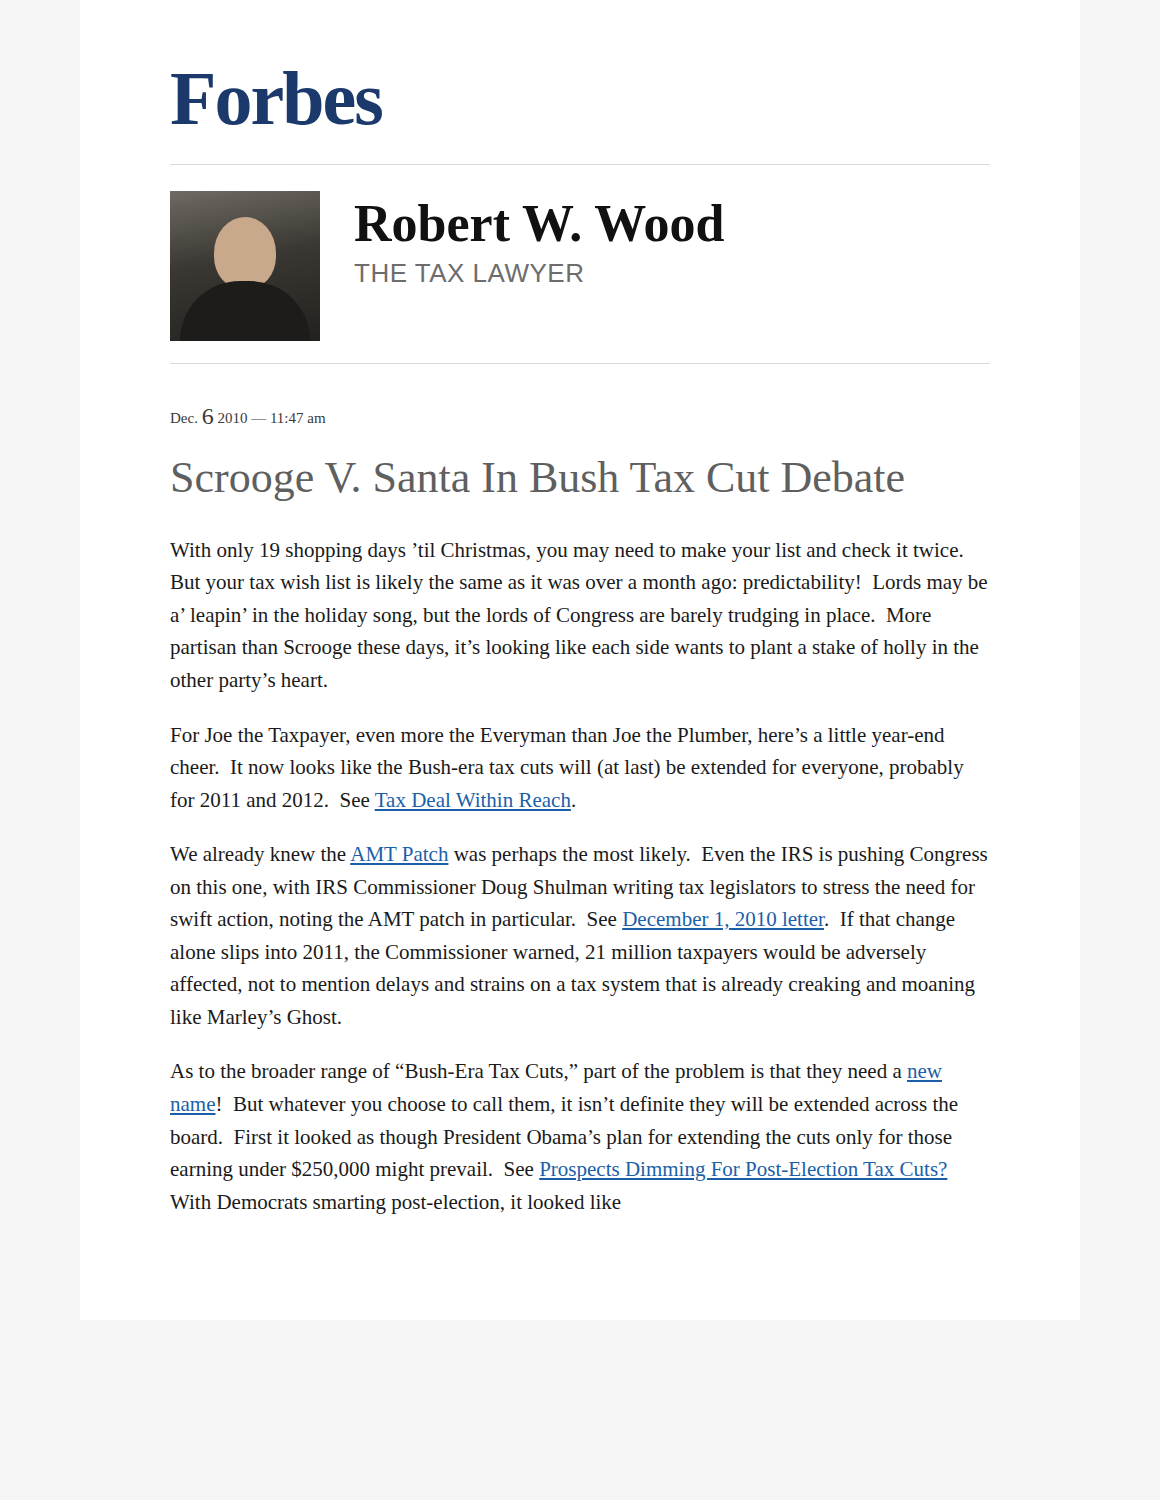Forbes
Robert W. Wood
The Tax Lawyer
Dec. 6 2010 — 11:47 am
Scrooge V. Santa In Bush Tax Cut Debate
With only 19 shopping days ’til Christmas, you may need to make your list and check it twice. But your tax wish list is likely the same as it was over a month ago: predictability! Lords may be a’ leapin’ in the holiday song, but the lords of Congress are barely trudging in place. More partisan than Scrooge these days, it’s looking like each side wants to plant a stake of holly in the other party’s heart.
For Joe the Taxpayer, even more the Everyman than Joe the Plumber, here’s a little year-end cheer. It now looks like the Bush-era tax cuts will (at last) be extended for everyone, probably for 2011 and 2012. See Tax Deal Within Reach.
We already knew the AMT Patch was perhaps the most likely. Even the IRS is pushing Congress on this one, with IRS Commissioner Doug Shulman writing tax legislators to stress the need for swift action, noting the AMT patch in particular. See December 1, 2010 letter. If that change alone slips into 2011, the Commissioner warned, 21 million taxpayers would be adversely affected, not to mention delays and strains on a tax system that is already creaking and moaning like Marley’s Ghost.
As to the broader range of “Bush-Era Tax Cuts,” part of the problem is that they need a new name! But whatever you choose to call them, it isn’t definite they will be extended across the board. First it looked as though President Obama’s plan for extending the cuts only for those earning under $250,000 might prevail. See Prospects Dimming For Post-Election Tax Cuts? With Democrats smarting post-election, it looked like